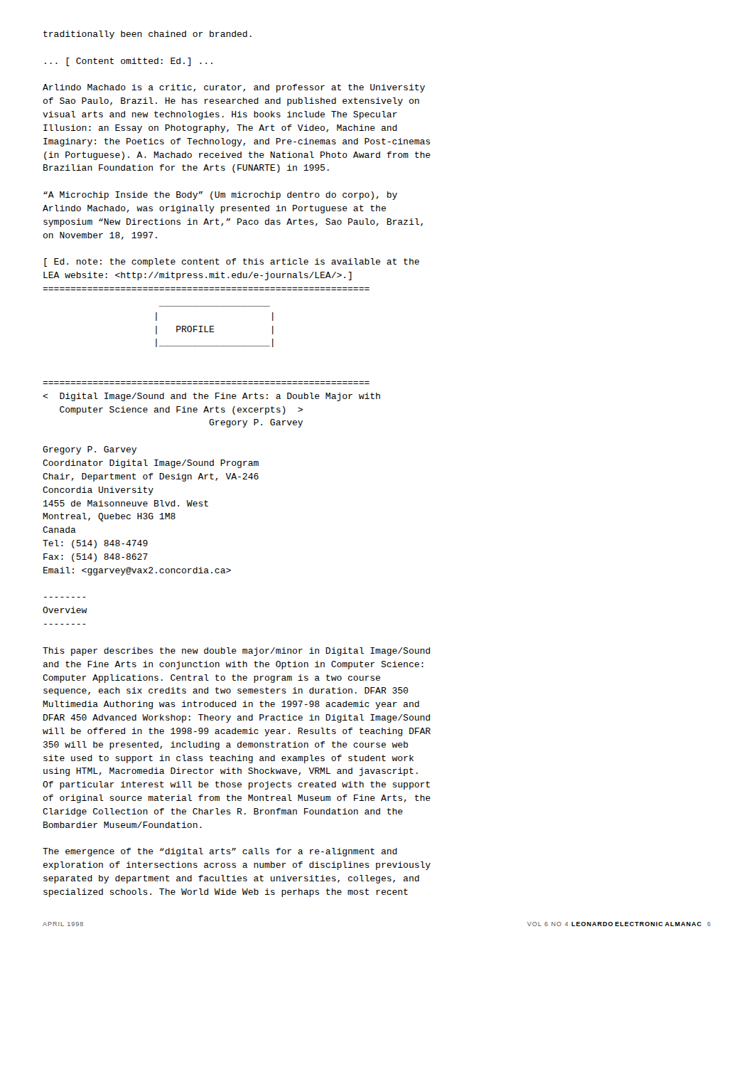traditionally been chained or branded.

... [ Content omitted: Ed.] ...

Arlindo Machado is a critic, curator, and professor at the University
of Sao Paulo, Brazil. He has researched and published extensively on
visual arts and new technologies. His books include The Specular
Illusion: an Essay on Photography, The Art of Video, Machine and
Imaginary: the Poetics of Technology, and Pre-cinemas and Post-cinemas
(in Portuguese). A. Machado received the National Photo Award from the
Brazilian Foundation for the Arts (FUNARTE) in 1995.

“A Microchip Inside the Body” (Um microchip dentro do corpo), by
Arlindo Machado, was originally presented in Portuguese at the
symposium “New Directions in Art,” Paco das Artes, Sao Paulo, Brazil,
on November 18, 1997.

[ Ed. note: the complete content of this article is available at the
LEA website: <http://mitpress.mit.edu/e-journals/LEA/>.]
===========================================================
                     ____________________
                    |                    |
                    |   PROFILE          |
                    |____________________|


===========================================================
<  Digital Image/Sound and the Fine Arts: a Double Major with
   Computer Science and Fine Arts (excerpts)  >
                              Gregory P. Garvey

Gregory P. Garvey
Coordinator Digital Image/Sound Program
Chair, Department of Design Art, VA-246
Concordia University
1455 de Maisonneuve Blvd. West
Montreal, Quebec H3G 1M8
Canada
Tel: (514) 848-4749
Fax: (514) 848-8627
Email: <ggarvey@vax2.concordia.ca>

--------
Overview
--------

This paper describes the new double major/minor in Digital Image/Sound
and the Fine Arts in conjunction with the Option in Computer Science:
Computer Applications. Central to the program is a two course
sequence, each six credits and two semesters in duration. DFAR 350
Multimedia Authoring was introduced in the 1997-98 academic year and
DFAR 450 Advanced Workshop: Theory and Practice in Digital Image/Sound
will be offered in the 1998-99 academic year. Results of teaching DFAR
350 will be presented, including a demonstration of the course web
site used to support in class teaching and examples of student work
using HTML, Macromedia Director with Shockwave, VRML and javascript.
Of particular interest will be those projects created with the support
of original source material from the Montreal Museum of Fine Arts, the
Claridge Collection of the Charles R. Bronfman Foundation and the
Bombardier Museum/Foundation.

The emergence of the “digital arts” calls for a re-alignment and
exploration of intersections across a number of disciplines previously
separated by department and faculties at universities, colleges, and
specialized schools. The World Wide Web is perhaps the most recent
April 1998
Vol 6 No 4 Leonardo Electronic Almanac 6